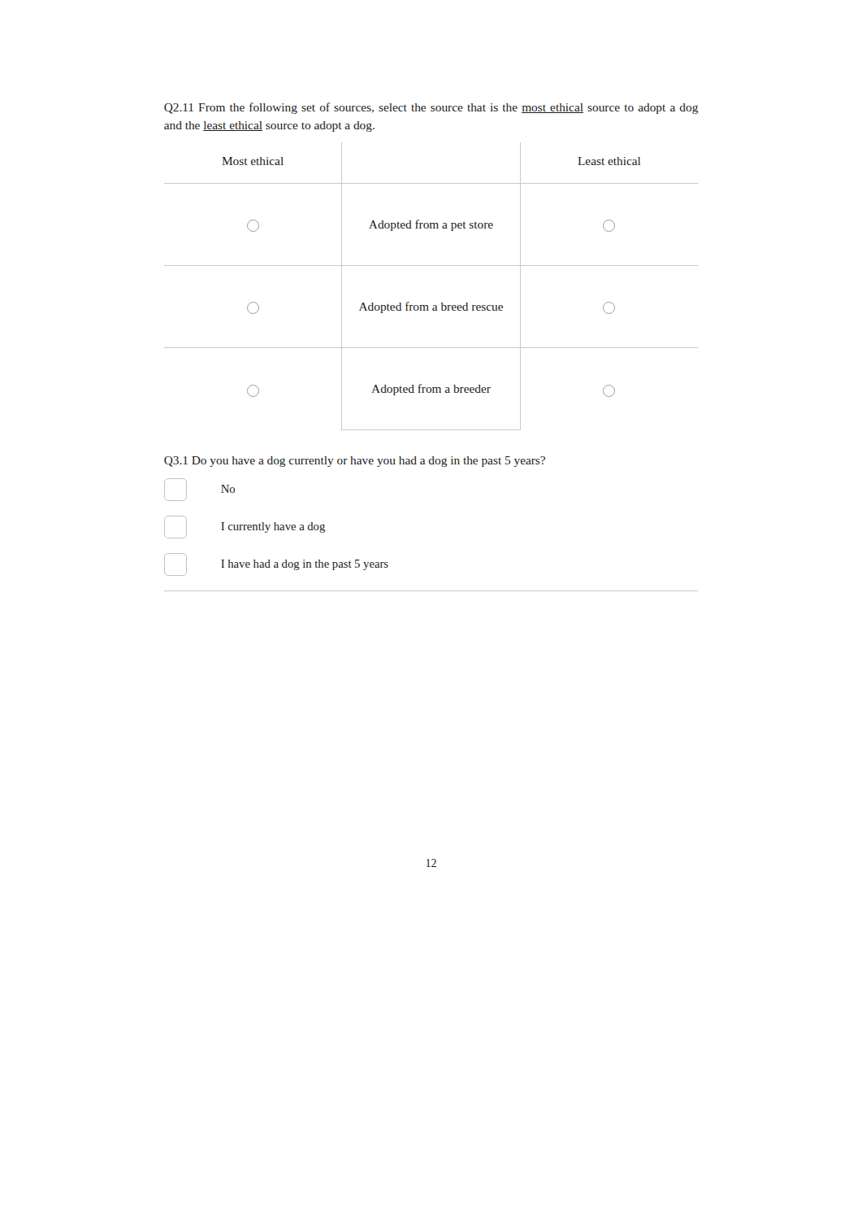Q2.11 From the following set of sources, select the source that is the most ethical source to adopt a dog and the least ethical source to adopt a dog.
| Most ethical | | Least ethical |
| --- | --- | --- |
| | Adopted from a pet store | |
| | Adopted from a breed rescue | |
| | Adopted from a breeder | |
Q3.1 Do you have a dog currently or have you had a dog in the past 5 years?
No
I currently have a dog
I have had a dog in the past 5 years
12